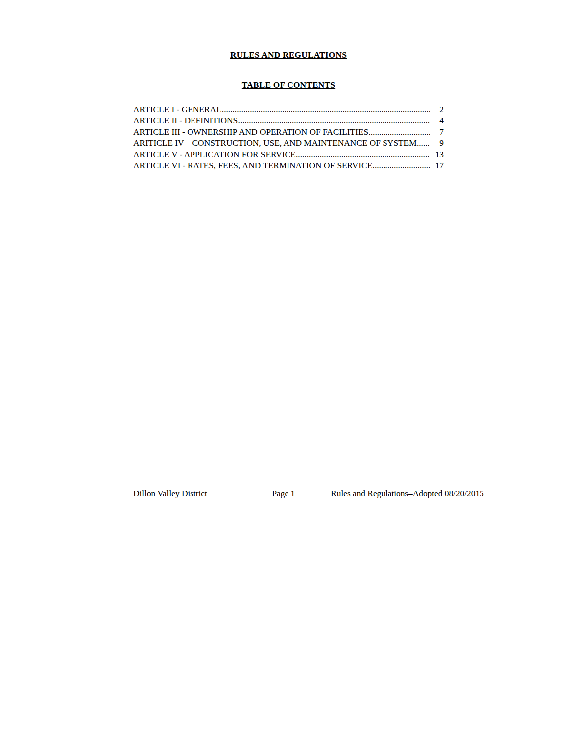RULES AND REGULATIONS
TABLE OF CONTENTS
ARTICLE I - GENERAL ................................................................................................................ 2
ARTICLE II - DEFINITIONS ....................................................................................................... 4
ARTICLE III - OWNERSHIP AND OPERATION OF FACILITIES ......................................... 7
ARITICLE IV – CONSTRUCTION, USE, AND MAINTENANCE OF SYSTEM ..................... 9
ARTICLE V - APPLICATION FOR SERVICE .......................................................................... 13
ARTICLE VI - RATES, FEES, AND TERMINATION OF SERVICE ...................................... 17
Dillon Valley District Page 1 Rules and Regulations–Adopted 08/20/2015